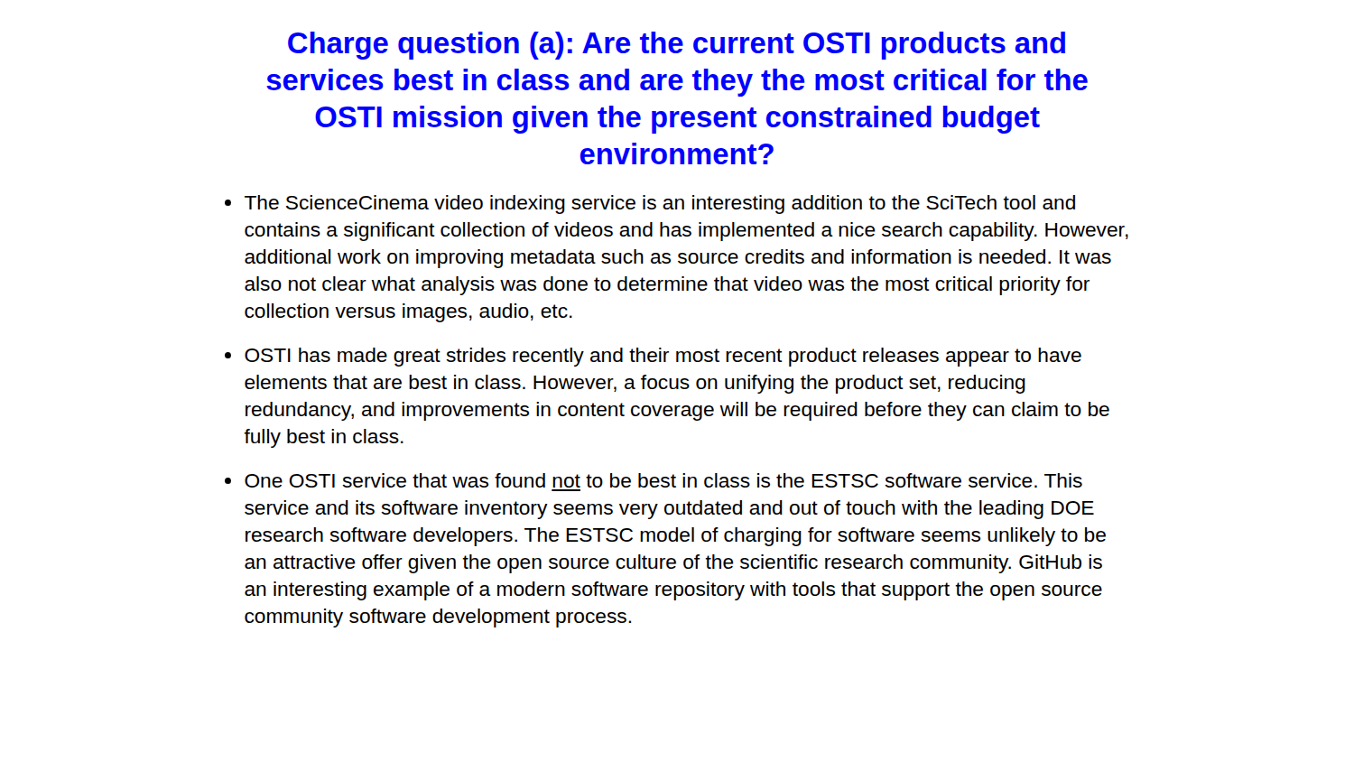Charge question (a): Are the current OSTI products and services best in class and are they the most critical for the OSTI mission given the present constrained budget environment?
The ScienceCinema video indexing service is an interesting addition to the SciTech tool and contains a significant collection of videos and has implemented a nice search capability. However, additional work on improving metadata such as source credits and information is needed. It was also not clear what analysis was done to determine that video was the most critical priority for collection versus images, audio, etc.
OSTI has made great strides recently and their most recent product releases appear to have elements that are best in class. However, a focus on unifying the product set, reducing redundancy, and improvements in content coverage will be required before they can claim to be fully best in class.
One OSTI service that was found not to be best in class is the ESTSC software service. This service and its software inventory seems very outdated and out of touch with the leading DOE research software developers. The ESTSC model of charging for software seems unlikely to be an attractive offer given the open source culture of the scientific research community. GitHub is an interesting example of a modern software repository with tools that support the open source community software development process.